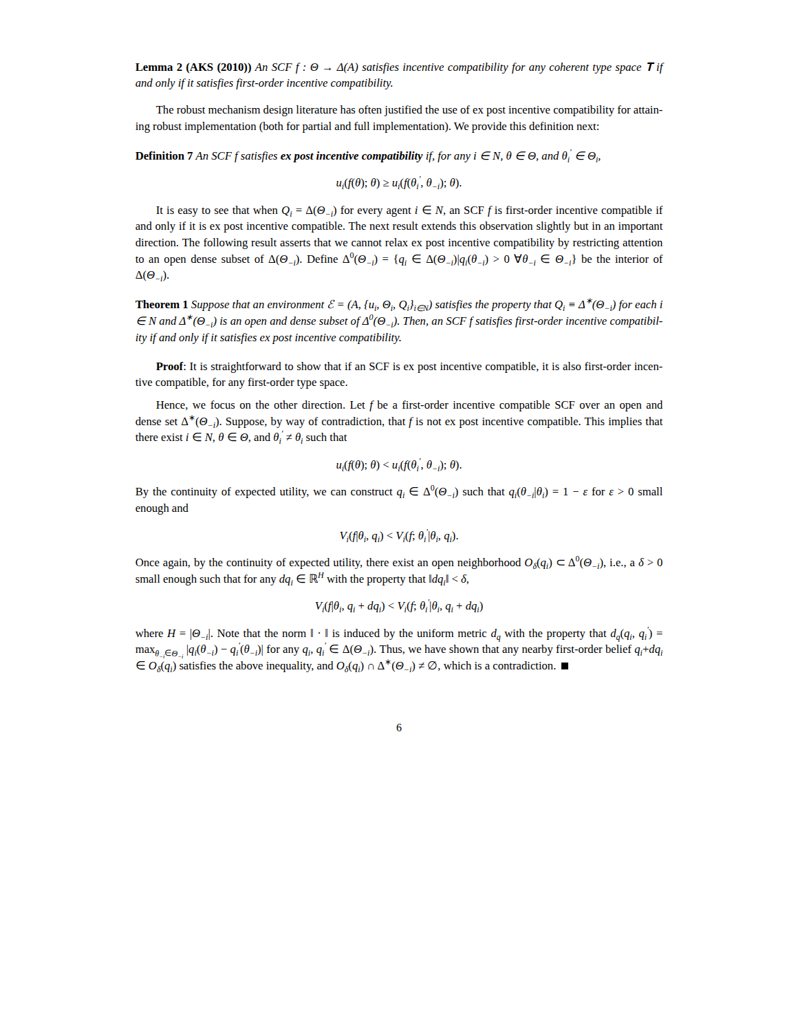Lemma 2 (AKS (2010)) An SCF f : Θ → Δ(A) satisfies incentive compatibility for any coherent type space 𝐓 if and only if it satisfies first-order incentive compatibility.
The robust mechanism design literature has often justified the use of ex post incentive compatibility for attaining robust implementation (both for partial and full implementation). We provide this definition next:
Definition 7 An SCF f satisfies ex post incentive compatibility if, for any i ∈ N, θ ∈ Θ, and θi′ ∈ Θi,
ui(f(θ); θ) ≥ ui(f(θi′, θ−i); θ).
It is easy to see that when Qi = Δ(Θ−i) for every agent i ∈ N, an SCF f is first-order incentive compatible if and only if it is ex post incentive compatible. The next result extends this observation slightly but in an important direction. The following result asserts that we cannot relax ex post incentive compatibility by restricting attention to an open dense subset of Δ(Θ−i). Define Δ0(Θ−i) = {qi ∈ Δ(Θ−i)|qi(θ−i) > 0 ∀θ−i ∈ Θ−i} be the interior of Δ(Θ−i).
Theorem 1 Suppose that an environment ℰ = (A, {ui, Θi, Qi}i∈N) satisfies the property that Qi ≡ Δ∗(Θ−i) for each i ∈ N and Δ∗(Θ−i) is an open and dense subset of Δ0(Θ−i). Then, an SCF f satisfies first-order incentive compatibility if and only if it satisfies ex post incentive compatibility.
Proof: It is straightforward to show that if an SCF is ex post incentive compatible, it is also first-order incentive compatible, for any first-order type space.
Hence, we focus on the other direction. Let f be a first-order incentive compatible SCF over an open and dense set Δ∗(Θ−i). Suppose, by way of contradiction, that f is not ex post incentive compatible. This implies that there exist i ∈ N, θ ∈ Θ, and θi′ ≠ θi such that
ui(f(θ); θ) < ui(f(θi′, θ−i); θ).
By the continuity of expected utility, we can construct qi ∈ Δ0(Θ−i) such that qi(θ−i|θi) = 1 − ε for ε > 0 small enough and
Vi(f|θi, qi) < Vi(f; θi′|θi, qi).
Once again, by the continuity of expected utility, there exist an open neighborhood Oδ(qi) ⊂ Δ0(Θ−i), i.e., a δ > 0 small enough such that for any dqi ∈ ℝH with the property that ‖dqi‖ < δ,
Vi(f|θi, qi + dqi) < Vi(f; θi′|θi, qi + dqi)
where H = |Θ−i|. Note that the norm ‖ · ‖ is induced by the uniform metric dq with the property that dq(qi, qi′) = maxθ−i∈Θ−i |qi(θ−i) − qi′(θ−i)| for any qi, qi′ ∈ Δ(Θ−i). Thus, we have shown that any nearby first-order belief qi+dqi ∈ Oδ(qi) satisfies the above inequality, and Oδ(qi) ∩ Δ∗(Θ−i) ≠ ∅, which is a contradiction.
6